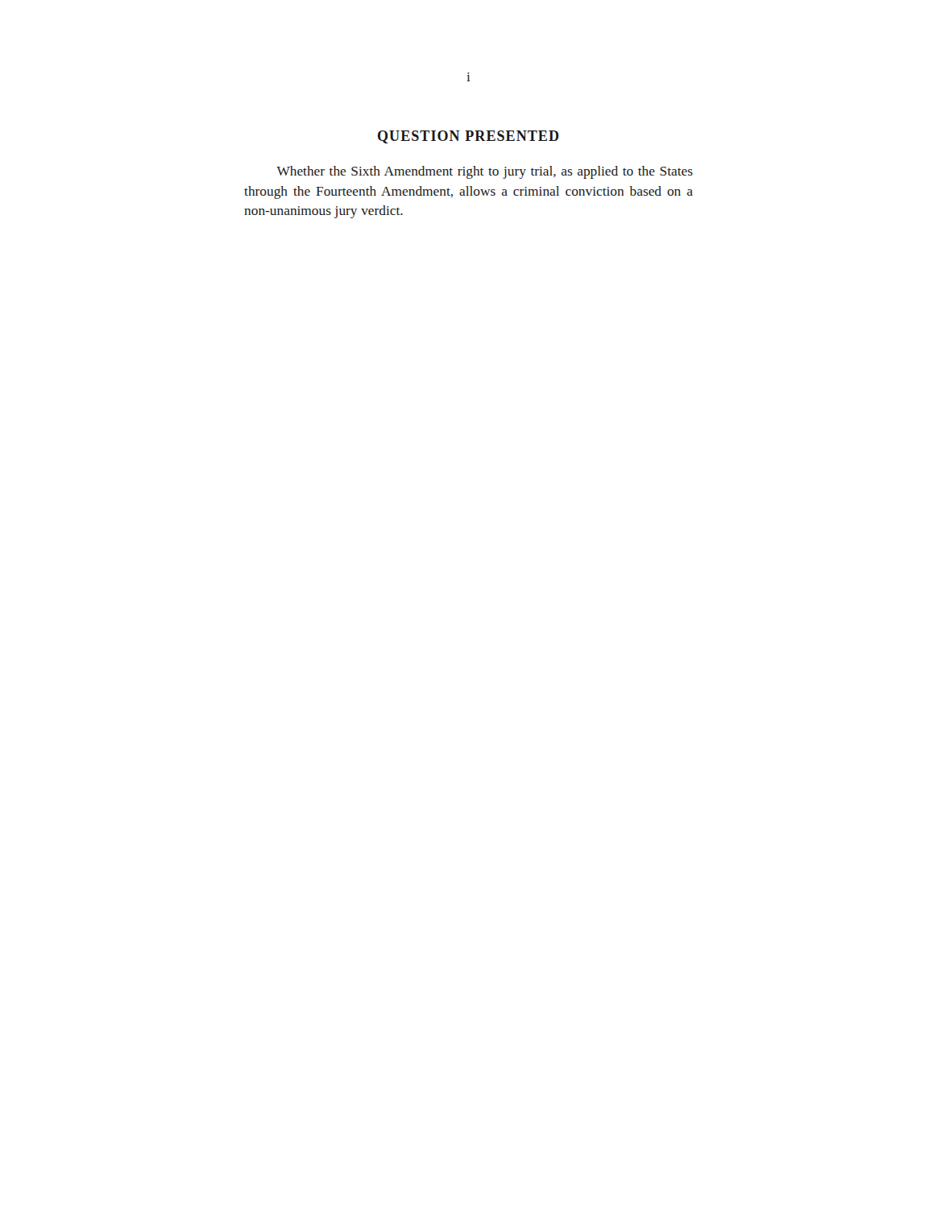i
Question Presented
Whether the Sixth Amendment right to jury trial, as applied to the States through the Fourteenth Amendment, allows a criminal conviction based on a non-unanimous jury verdict.